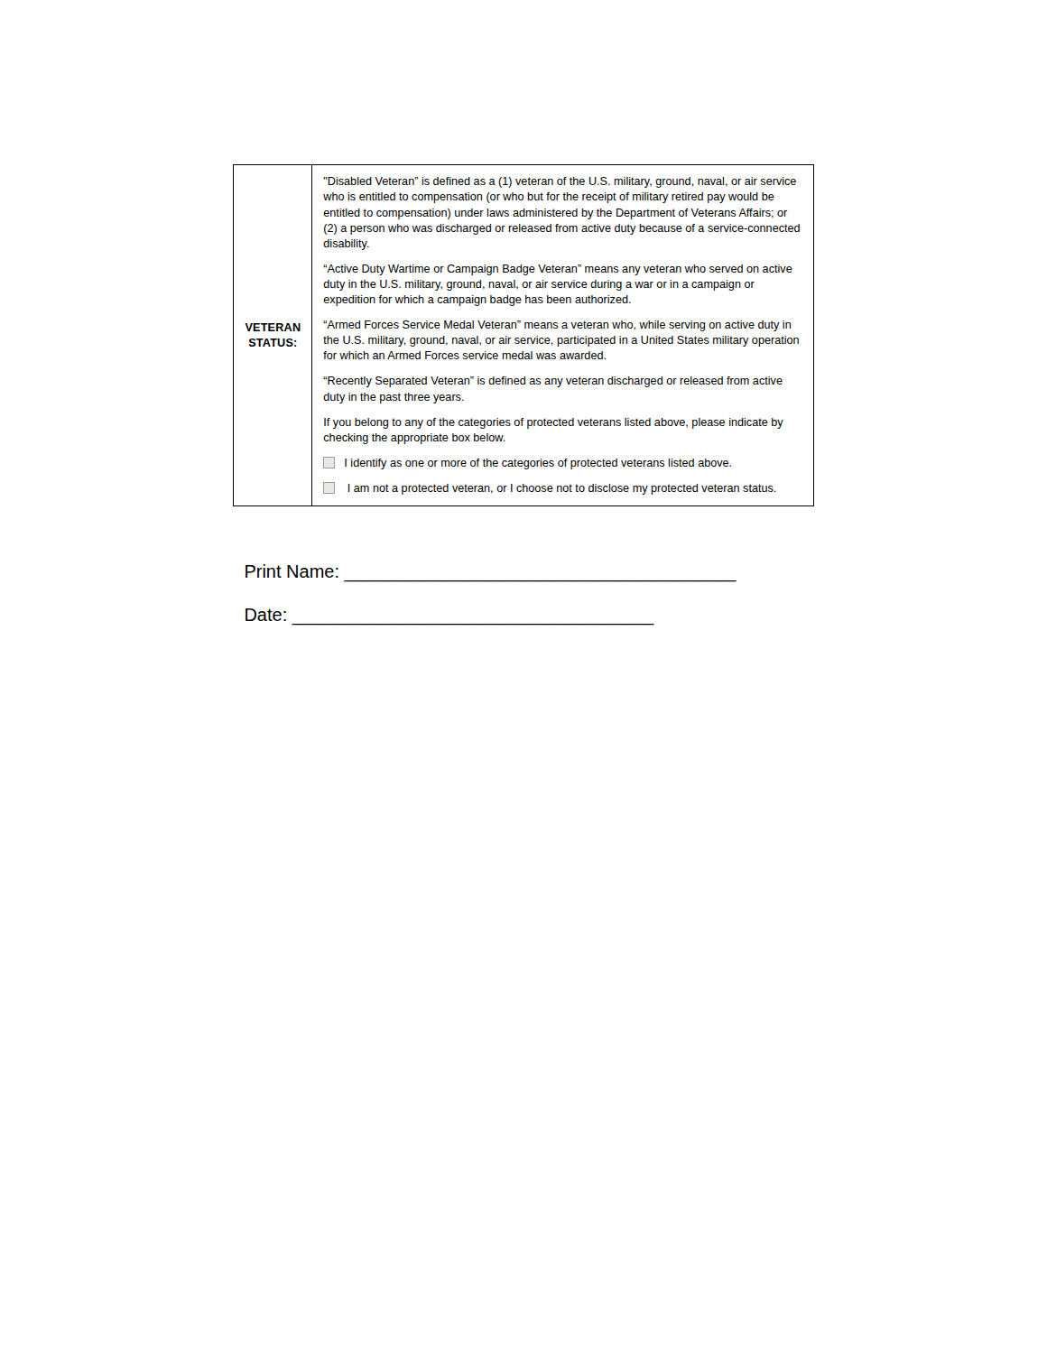| VETERAN STATUS: | "Disabled Veteran” is defined as a (1) veteran of the U.S. military, ground, naval, or air service who is entitled to compensation (or who but for the receipt of military retired pay would be entitled to compensation) under laws administered by the Department of Veterans Affairs; or (2) a person who was discharged or released from active duty because of a service-connected disability. “Active Duty Wartime or Campaign Badge Veteran” means any veteran who served on active duty in the U.S. military, ground, naval, or air service during a war or in a campaign or expedition for which a campaign badge has been authorized. “Armed Forces Service Medal Veteran” means a veteran who, while serving on active duty in the U.S. military, ground, naval, or air service, participated in a United States military operation for which an Armed Forces service medal was awarded. “Recently Separated Veteran” is defined as any veteran discharged or released from active duty in the past three years. If you belong to any of the categories of protected veterans listed above, please indicate by checking the appropriate box below. I identify as one or more of the categories of protected veterans listed above. I am not a protected veteran, or I choose not to disclose my protected veteran status. |
Print Name: _______________________________________
Date: ____________________________________